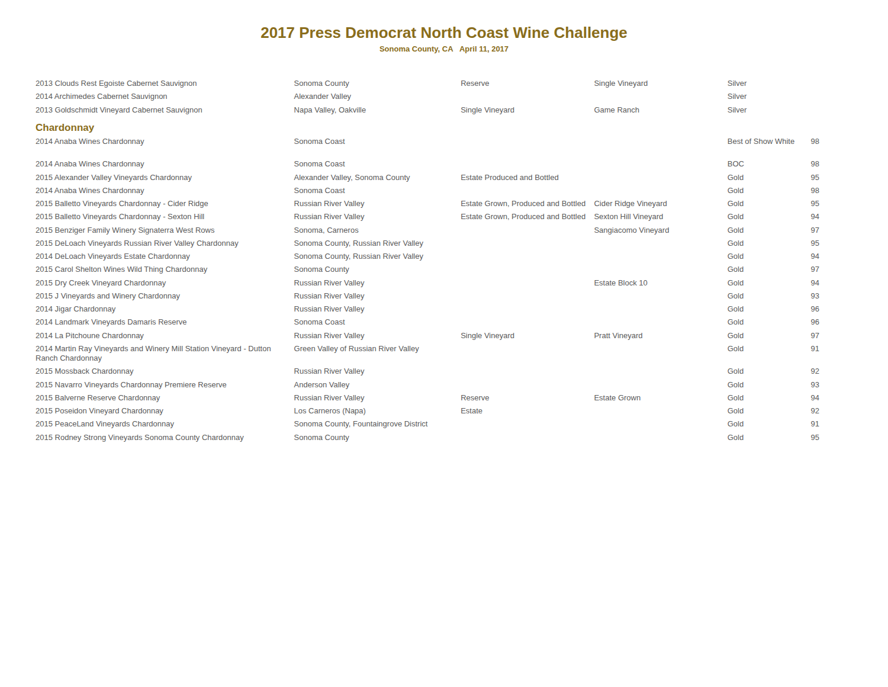2017 Press Democrat North Coast Wine Challenge
Sonoma County, CA April 11, 2017
| 2013 Clouds Rest Egoiste Cabernet Sauvignon | Sonoma County | Reserve | Single Vineyard | Silver | |
| 2014 Archimedes Cabernet Sauvignon | Alexander Valley | | | Silver | |
| 2013 Goldschmidt Vineyard Cabernet Sauvignon | Napa Valley, Oakville | Single Vineyard | Game Ranch | Silver | |
| Chardonnay |
| 2014 Anaba Wines Chardonnay | Sonoma Coast | | | Best of Show White | 98 |
| 2014 Anaba Wines Chardonnay | Sonoma Coast | | | BOC | 98 |
| 2015 Alexander Valley Vineyards Chardonnay | Alexander Valley, Sonoma County | Estate Produced and Bottled | | Gold | 95 |
| 2014 Anaba Wines Chardonnay | Sonoma Coast | | | Gold | 98 |
| 2015 Balletto Vineyards Chardonnay - Cider Ridge | Russian River Valley | Estate Grown, Produced and Bottled | Cider Ridge Vineyard | Gold | 95 |
| 2015 Balletto Vineyards Chardonnay - Sexton Hill | Russian River Valley | Estate Grown, Produced and Bottled | Sexton Hill Vineyard | Gold | 94 |
| 2015 Benziger Family Winery Signaterra West Rows | Sonoma, Carneros | | Sangiacomo Vineyard | Gold | 97 |
| 2015 DeLoach Vineyards Russian River Valley Chardonnay | Sonoma County, Russian River Valley | | | Gold | 95 |
| 2014 DeLoach Vineyards Estate Chardonnay | Sonoma County, Russian River Valley | | | Gold | 94 |
| 2015 Carol Shelton Wines Wild Thing Chardonnay | Sonoma County | | | Gold | 97 |
| 2015 Dry Creek Vineyard Chardonnay | Russian River Valley | | Estate Block 10 | Gold | 94 |
| 2015 J Vineyards and Winery Chardonnay | Russian River Valley | | | Gold | 93 |
| 2014 Jigar Chardonnay | Russian River Valley | | | Gold | 96 |
| 2014 Landmark Vineyards Damaris Reserve | Sonoma Coast | | | Gold | 96 |
| 2014 La Pitchoune Chardonnay | Russian River Valley | Single Vineyard | Pratt Vineyard | Gold | 97 |
| 2014 Martin Ray Vineyards and Winery Mill Station Vineyard - Dutton Ranch Chardonnay | Green Valley of Russian River Valley | | | Gold | 91 |
| 2015 Mossback Chardonnay | Russian River Valley | | | Gold | 92 |
| 2015 Navarro Vineyards Chardonnay Premiere Reserve | Anderson Valley | | | Gold | 93 |
| 2015 Balverne Reserve Chardonnay | Russian River Valley | Reserve | Estate Grown | Gold | 94 |
| 2015 Poseidon Vineyard Chardonnay | Los Carneros (Napa) | Estate | | Gold | 92 |
| 2015 PeaceLand Vineyards Chardonnay | Sonoma County, Fountaingrove District | | | Gold | 91 |
| 2015 Rodney Strong Vineyards Sonoma County Chardonnay | Sonoma County | | | Gold | 95 |